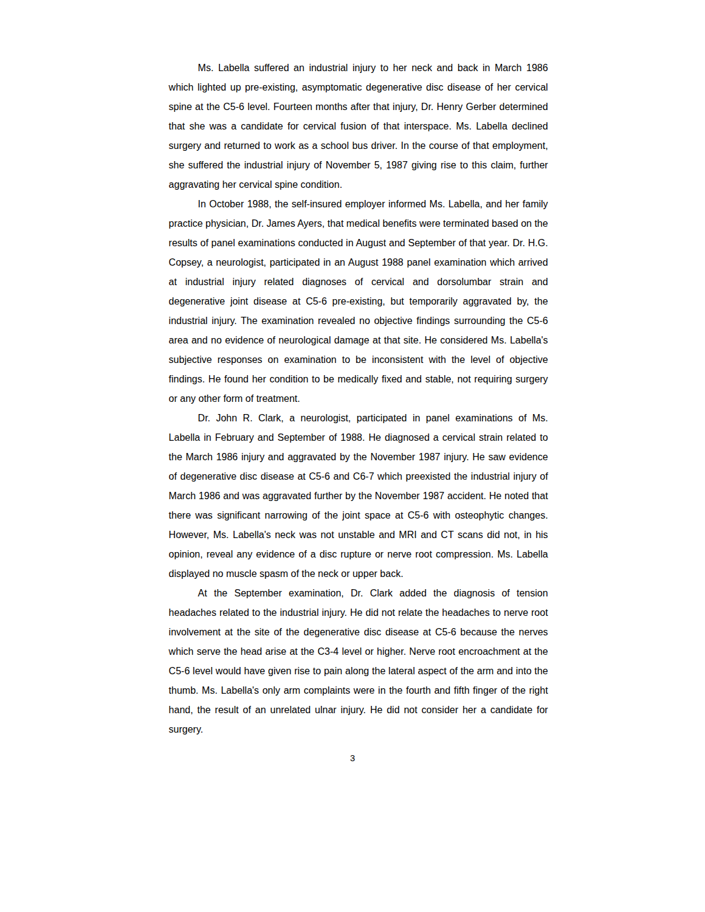Ms. Labella suffered an industrial injury to her neck and back in March 1986 which lighted up pre-existing, asymptomatic degenerative disc disease of her cervical spine at the C5-6 level. Fourteen months after that injury, Dr. Henry Gerber determined that she was a candidate for cervical fusion of that interspace. Ms. Labella declined surgery and returned to work as a school bus driver. In the course of that employment, she suffered the industrial injury of November 5, 1987 giving rise to this claim, further aggravating her cervical spine condition.
In October 1988, the self-insured employer informed Ms. Labella, and her family practice physician, Dr. James Ayers, that medical benefits were terminated based on the results of panel examinations conducted in August and September of that year. Dr. H.G. Copsey, a neurologist, participated in an August 1988 panel examination which arrived at industrial injury related diagnoses of cervical and dorsolumbar strain and degenerative joint disease at C5-6 pre-existing, but temporarily aggravated by, the industrial injury. The examination revealed no objective findings surrounding the C5-6 area and no evidence of neurological damage at that site. He considered Ms. Labella's subjective responses on examination to be inconsistent with the level of objective findings. He found her condition to be medically fixed and stable, not requiring surgery or any other form of treatment.
Dr. John R. Clark, a neurologist, participated in panel examinations of Ms. Labella in February and September of 1988. He diagnosed a cervical strain related to the March 1986 injury and aggravated by the November 1987 injury. He saw evidence of degenerative disc disease at C5-6 and C6-7 which preexisted the industrial injury of March 1986 and was aggravated further by the November 1987 accident. He noted that there was significant narrowing of the joint space at C5-6 with osteophytic changes. However, Ms. Labella's neck was not unstable and MRI and CT scans did not, in his opinion, reveal any evidence of a disc rupture or nerve root compression. Ms. Labella displayed no muscle spasm of the neck or upper back.
At the September examination, Dr. Clark added the diagnosis of tension headaches related to the industrial injury. He did not relate the headaches to nerve root involvement at the site of the degenerative disc disease at C5-6 because the nerves which serve the head arise at the C3-4 level or higher. Nerve root encroachment at the C5-6 level would have given rise to pain along the lateral aspect of the arm and into the thumb. Ms. Labella's only arm complaints were in the fourth and fifth finger of the right hand, the result of an unrelated ulnar injury. He did not consider her a candidate for surgery.
3